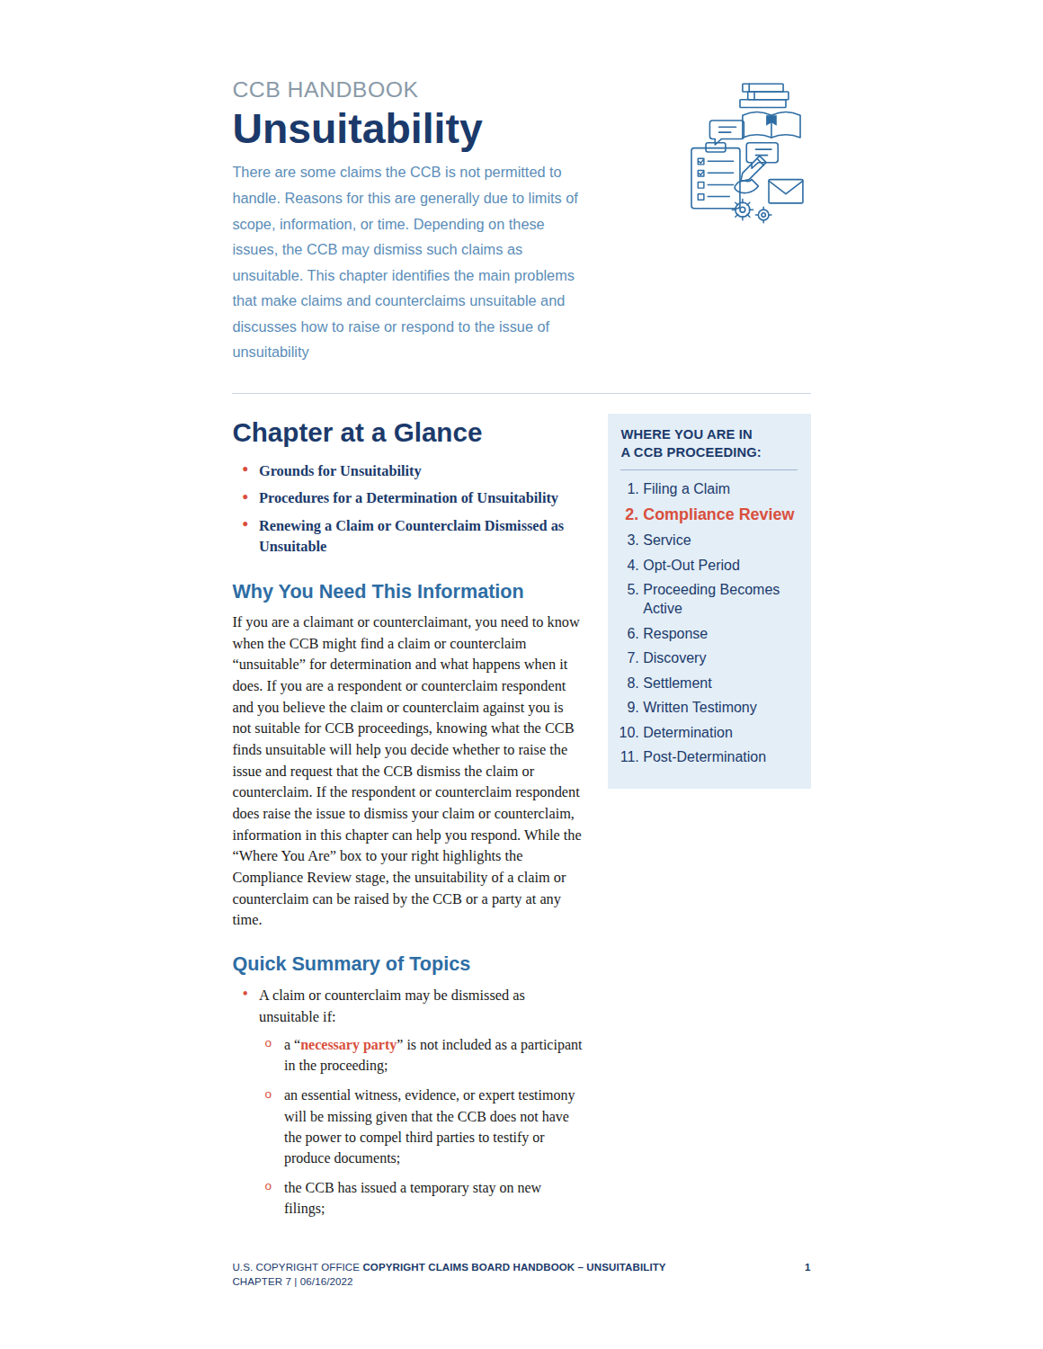CCB HANDBOOK
Unsuitability
There are some claims the CCB is not permitted to handle. Reasons for this are generally due to limits of scope, information, or time. Depending on these issues, the CCB may dismiss such claims as unsuitable. This chapter identifies the main problems that make claims and counterclaims unsuitable and discusses how to raise or respond to the issue of unsuitability
Chapter at a Glance
Grounds for Unsuitability
Procedures for a Determination of Unsuitability
Renewing a Claim or Counterclaim Dismissed as Unsuitable
Why You Need This Information
If you are a claimant or counterclaimant, you need to know when the CCB might find a claim or counterclaim “unsuitable” for determination and what happens when it does. If you are a respondent or counterclaim respondent and you believe the claim or counterclaim against you is not suitable for CCB proceedings, knowing what the CCB finds unsuitable will help you decide whether to raise the issue and request that the CCB dismiss the claim or counterclaim. If the respondent or counterclaim respondent does raise the issue to dismiss your claim or counterclaim, information in this chapter can help you respond. While the “Where You Are” box to your right highlights the Compliance Review stage, the unsuitability of a claim or counterclaim can be raised by the CCB or a party at any time.
Quick Summary of Topics
A claim or counterclaim may be dismissed as unsuitable if:
a “necessary party” is not included as a participant in the proceeding;
an essential witness, evidence, or expert testimony will be missing given that the CCB does not have the power to compel third parties to testify or produce documents;
the CCB has issued a temporary stay on new filings;
Where you are in
a CCB proceeding:
Filing a Claim
Compliance Review
Service
Opt-Out Period
Proceeding Becomes Active
Response
Discovery
Settlement
Written Testimony
Determination
Post-Determination
U.S. COPYRIGHT OFFICE COPYRIGHT CLAIMS BOARD HANDBOOK – UNSUITABILITY
CHAPTER 7 | 06/16/2022
1